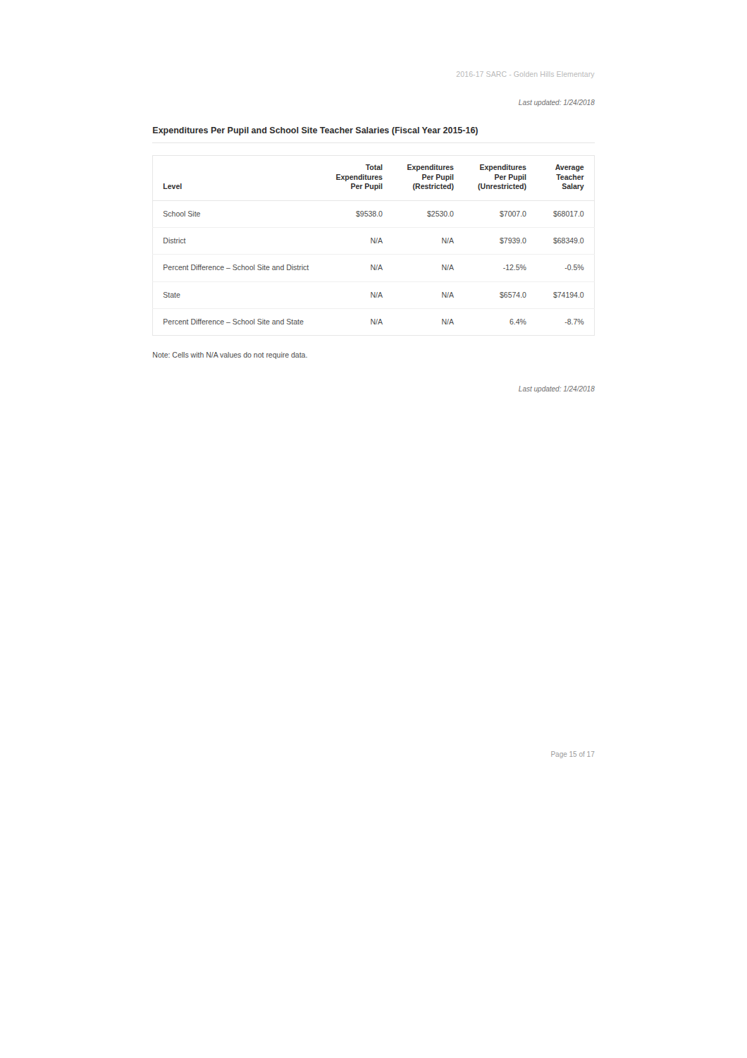2016-17 SARC - Golden Hills Elementary
Last updated: 1/24/2018
Expenditures Per Pupil and School Site Teacher Salaries (Fiscal Year 2015-16)
| Level | Total Expenditures Per Pupil | Expenditures Per Pupil (Restricted) | Expenditures Per Pupil (Unrestricted) | Average Teacher Salary |
| --- | --- | --- | --- | --- |
| School Site | $9538.0 | $2530.0 | $7007.0 | $68017.0 |
| District | N/A | N/A | $7939.0 | $68349.0 |
| Percent Difference – School Site and District | N/A | N/A | -12.5% | -0.5% |
| State | N/A | N/A | $6574.0 | $74194.0 |
| Percent Difference – School Site and State | N/A | N/A | 6.4% | -8.7% |
Note: Cells with N/A values do not require data.
Last updated: 1/24/2018
Page 15 of 17